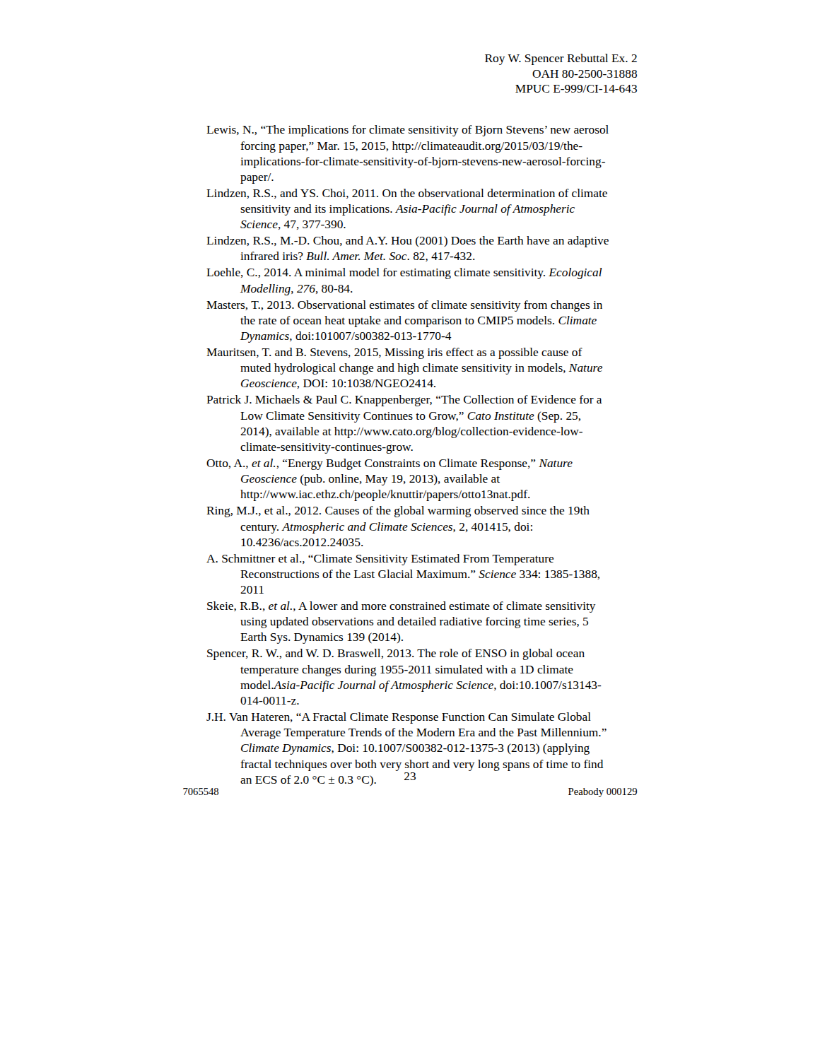Roy W. Spencer Rebuttal Ex. 2
OAH 80-2500-31888
MPUC E-999/CI-14-643
Lewis, N., “The implications for climate sensitivity of Bjorn Stevens’ new aerosol forcing paper,” Mar. 15, 2015, http://climateaudit.org/2015/03/19/the-implications-for-climate-sensitivity-of-bjorn-stevens-new-aerosol-forcing-paper/.
Lindzen, R.S., and YS. Choi, 2011. On the observational determination of climate sensitivity and its implications. Asia-Pacific Journal of Atmospheric Science, 47, 377-390.
Lindzen, R.S., M.-D. Chou, and A.Y. Hou (2001) Does the Earth have an adaptive infrared iris? Bull. Amer. Met. Soc. 82, 417-432.
Loehle, C., 2014. A minimal model for estimating climate sensitivity. Ecological Modelling, 276, 80-84.
Masters, T., 2013. Observational estimates of climate sensitivity from changes in the rate of ocean heat uptake and comparison to CMIP5 models. Climate Dynamics, doi:101007/s00382-013-1770-4
Mauritsen, T. and B. Stevens, 2015, Missing iris effect as a possible cause of muted hydrological change and high climate sensitivity in models, Nature Geoscience, DOI: 10:1038/NGEO2414.
Patrick J. Michaels & Paul C. Knappenberger, “The Collection of Evidence for a Low Climate Sensitivity Continues to Grow,” Cato Institute (Sep. 25, 2014), available at http://www.cato.org/blog/collection-evidence-low-climate-sensitivity-continues-grow.
Otto, A., et al., “Energy Budget Constraints on Climate Response,” Nature Geoscience (pub. online, May 19, 2013), available at http://www.iac.ethz.ch/people/knuttir/papers/otto13nat.pdf.
Ring, M.J., et al., 2012. Causes of the global warming observed since the 19th century. Atmospheric and Climate Sciences, 2, 401415, doi: 10.4236/acs.2012.24035.
A. Schmittner et al., “Climate Sensitivity Estimated From Temperature Reconstructions of the Last Glacial Maximum.” Science 334: 1385-1388, 2011
Skeie, R.B., et al., A lower and more constrained estimate of climate sensitivity using updated observations and detailed radiative forcing time series, 5 Earth Sys. Dynamics 139 (2014).
Spencer, R. W., and W. D. Braswell, 2013. The role of ENSO in global ocean temperature changes during 1955-2011 simulated with a 1D climate model.Asia-Pacific Journal of Atmospheric Science, doi:10.1007/s13143-014-0011-z.
J.H. Van Hateren, “A Fractal Climate Response Function Can Simulate Global Average Temperature Trends of the Modern Era and the Past Millennium.” Climate Dynamics, Doi: 10.1007/S00382-012-1375-3 (2013) (applying fractal techniques over both very short and very long spans of time to find an ECS of 2.0 °C ± 0.3 °C).
23
7065548
Peabody 000129